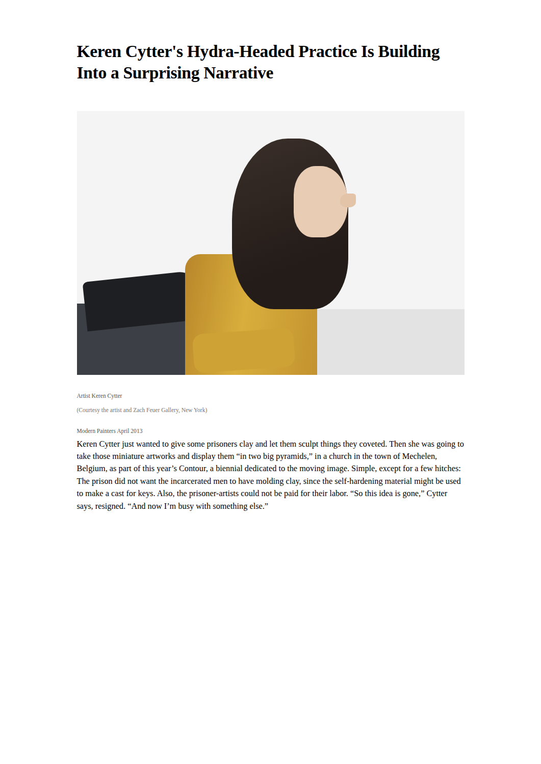Keren Cytter's Hydra-Headed Practice Is Building Into a Surprising Narrative
Artist Keren Cytter (Courtesy the artist and Zach Feuer Gallery, New York)
Modern Painters April 2013
Keren Cytter just wanted to give some prisoners clay and let them sculpt things they coveted. Then she was going to take those miniature artworks and display them “in two big pyramids,” in a church in the town of Mechelen, Belgium, as part of this year’s Contour, a biennial dedicated to the moving image. Simple, except for a few hitches: The prison did not want the incarcerated men to have molding clay, since the self-hardening material might be used to make a cast for keys. Also, the prisoner-artists could not be paid for their labor. “So this idea is gone,” Cytter says, resigned. “And now I’m busy with something else.”